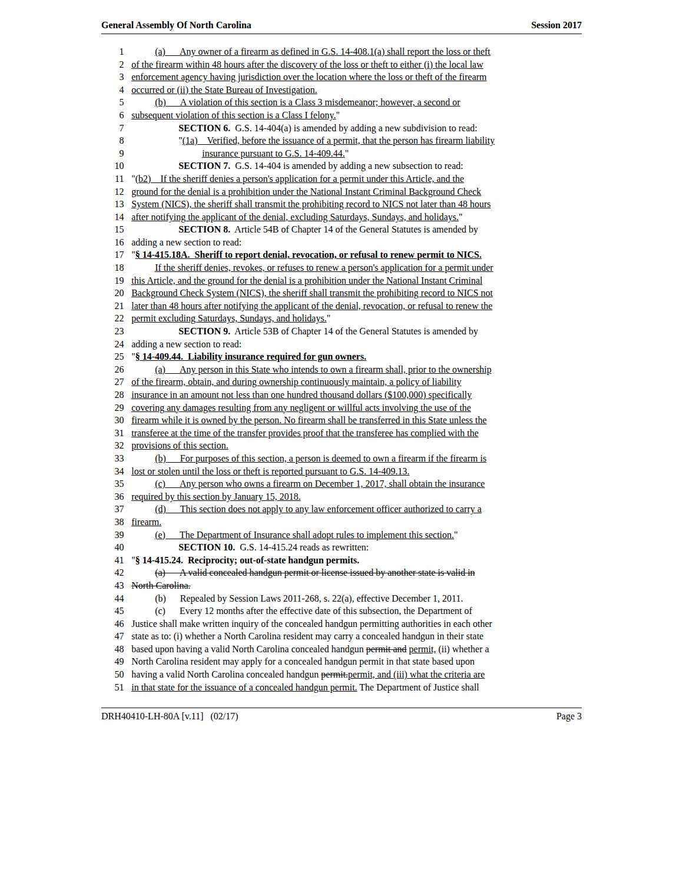General Assembly Of North Carolina Session 2017
(a) Any owner of a firearm as defined in G.S. 14-408.1(a) shall report the loss or theft
of the firearm within 48 hours after the discovery of the loss or theft to either (i) the local law
enforcement agency having jurisdiction over the location where the loss or theft of the firearm
occurred or (ii) the State Bureau of Investigation.
(b) A violation of this section is a Class 3 misdemeanor; however, a second or
subsequent violation of this section is a Class I felony."
SECTION 6. G.S. 14-404(a) is amended by adding a new subdivision to read:
"(1a) Verified, before the issuance of a permit, that the person has firearm liability
insurance pursuant to G.S. 14-409.44."
SECTION 7. G.S. 14-404 is amended by adding a new subsection to read:
"(b2) If the sheriff denies a person's application for a permit under this Article, and the
ground for the denial is a prohibition under the National Instant Criminal Background Check
System (NICS), the sheriff shall transmit the prohibiting record to NICS not later than 48 hours
after notifying the applicant of the denial, excluding Saturdays, Sundays, and holidays."
SECTION 8. Article 54B of Chapter 14 of the General Statutes is amended by
adding a new section to read:
"§ 14-415.18A. Sheriff to report denial, revocation, or refusal to renew permit to NICS.
If the sheriff denies, revokes, or refuses to renew a person's application for a permit under
this Article, and the ground for the denial is a prohibition under the National Instant Criminal
Background Check System (NICS), the sheriff shall transmit the prohibiting record to NICS not
later than 48 hours after notifying the applicant of the denial, revocation, or refusal to renew the
permit excluding Saturdays, Sundays, and holidays."
SECTION 9. Article 53B of Chapter 14 of the General Statutes is amended by
adding a new section to read:
"§ 14-409.44. Liability insurance required for gun owners.
(a) Any person in this State who intends to own a firearm shall, prior to the ownership
of the firearm, obtain, and during ownership continuously maintain, a policy of liability
insurance in an amount not less than one hundred thousand dollars ($100,000) specifically
covering any damages resulting from any negligent or willful acts involving the use of the
firearm while it is owned by the person. No firearm shall be transferred in this State unless the
transferee at the time of the transfer provides proof that the transferee has complied with the
provisions of this section.
(b) For purposes of this section, a person is deemed to own a firearm if the firearm is
lost or stolen until the loss or theft is reported pursuant to G.S. 14-409.13.
(c) Any person who owns a firearm on December 1, 2017, shall obtain the insurance
required by this section by January 15, 2018.
(d) This section does not apply to any law enforcement officer authorized to carry a
firearm.
(e) The Department of Insurance shall adopt rules to implement this section."
SECTION 10. G.S. 14-415.24 reads as rewritten:
"§ 14-415.24. Reciprocity; out-of-state handgun permits.
(a) A valid concealed handgun permit or license issued by another state is valid in
North Carolina.
(b) Repealed by Session Laws 2011-268, s. 22(a), effective December 1, 2011.
(c) Every 12 months after the effective date of this subsection, the Department of
Justice shall make written inquiry of the concealed handgun permitting authorities in each other
state as to: (i) whether a North Carolina resident may carry a concealed handgun in their state
based upon having a valid North Carolina concealed handgun permit and permit, (ii) whether a
North Carolina resident may apply for a concealed handgun permit in that state based upon
having a valid North Carolina concealed handgun permit. permit, and (iii) what the criteria are
in that state for the issuance of a concealed handgun permit. The Department of Justice shall
DRH40410-LH-80A [v.11] (02/17) Page 3